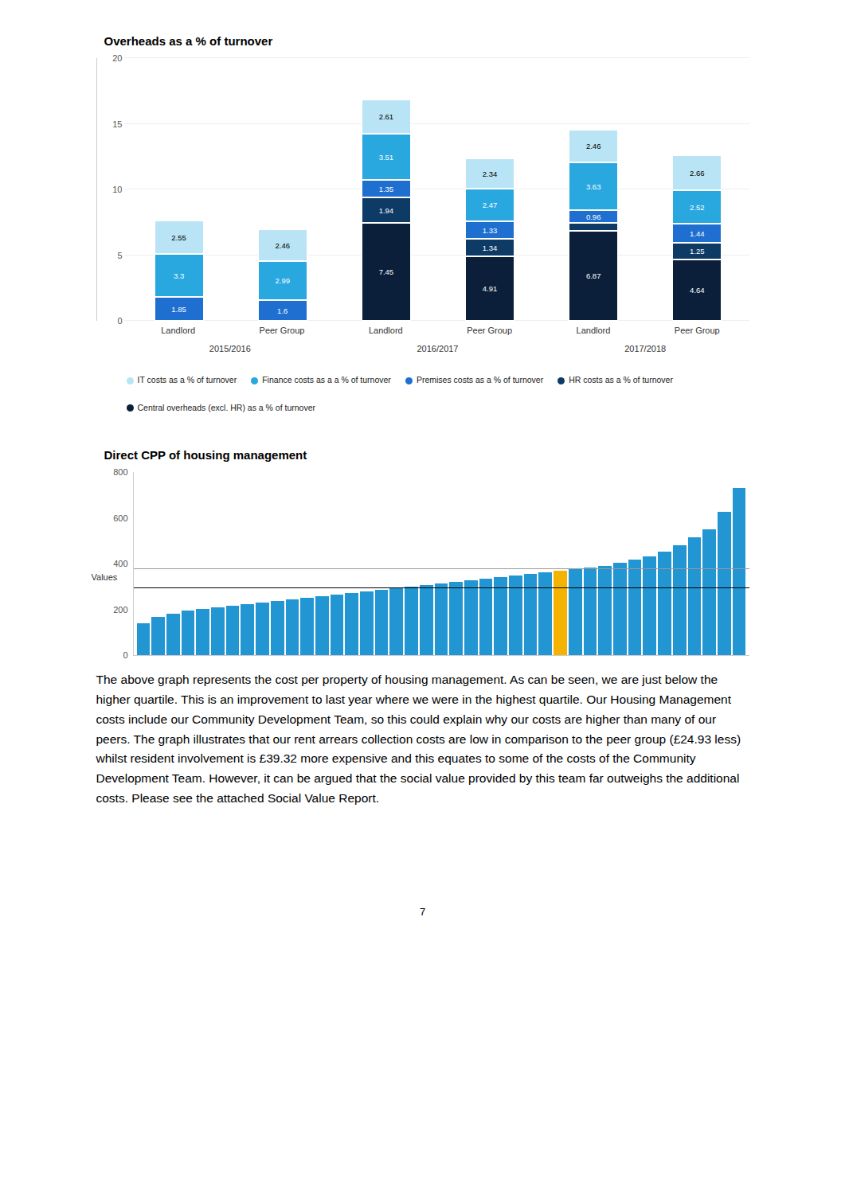Overheads as a % of turnover
20 15 10 5 0
2.55
3.3
1.85
2.46
2.99
1.6
2.61
3.51
1.35
1.94
7.45
2.34
2.47
1.33
1.34
4.91
2.46
3.63
0.96
6.87
2.66
2.52
1.44
1.25
4.64
Landlord
Peer Group
Landlord
Peer Group
Landlord
Peer Group
2015/2016
2016/2017
2017/2018
IT costs as a % of turnover
Finance costs as a a % of turnover
Premises costs as a % of turnover
HR costs as a % of turnover
Central overheads (excl. HR) as a % of turnover
Direct CPP of housing management
Values 800 600 400 200 0
The above graph represents the cost per property of housing management. As can be seen, we are just below the higher quartile. This is an improvement to last year where we were in the highest quartile. Our Housing Management costs include our Community Development Team, so this could explain why our costs are higher than many of our peers. The graph illustrates that our rent arrears collection costs are low in comparison to the peer group (£24.93 less) whilst resident involvement is £39.32 more expensive and this equates to some of the costs of the Community Development Team. However, it can be argued that the social value provided by this team far outweighs the additional costs. Please see the attached Social Value Report.
7